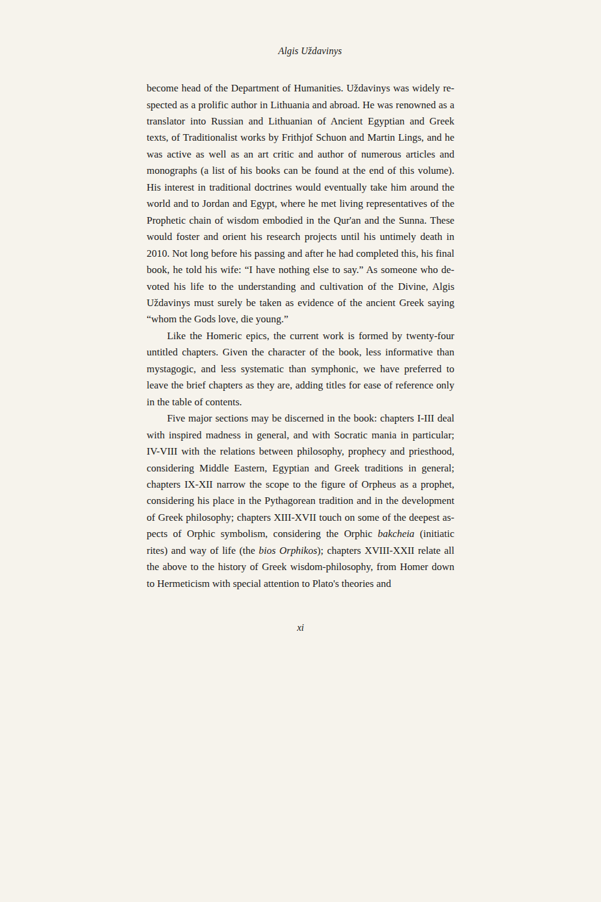Algis Uždavinys
become head of the Department of Humanities. Uždavinys was widely respected as a prolific author in Lithuania and abroad. He was renowned as a translator into Russian and Lithuanian of Ancient Egyptian and Greek texts, of Traditionalist works by Frithjof Schuon and Martin Lings, and he was active as well as an art critic and author of numerous articles and monographs (a list of his books can be found at the end of this volume). His interest in traditional doctrines would eventually take him around the world and to Jordan and Egypt, where he met living representatives of the Prophetic chain of wisdom embodied in the Qur'an and the Sunna. These would foster and orient his research projects until his untimely death in 2010. Not long before his passing and after he had completed this, his final book, he told his wife: “I have nothing else to say.” As someone who devoted his life to the understanding and cultivation of the Divine, Algis Uždavinys must surely be taken as evidence of the ancient Greek saying “whom the Gods love, die young.”
Like the Homeric epics, the current work is formed by twenty-four untitled chapters. Given the character of the book, less informative than mystagogic, and less systematic than symphonic, we have preferred to leave the brief chapters as they are, adding titles for ease of reference only in the table of contents.
Five major sections may be discerned in the book: chapters I-III deal with inspired madness in general, and with Socratic mania in particular; IV-VIII with the relations between philosophy, prophecy and priesthood, considering Middle Eastern, Egyptian and Greek traditions in general; chapters IX-XII narrow the scope to the figure of Orpheus as a prophet, considering his place in the Pythagorean tradition and in the development of Greek philosophy; chapters XIII-XVII touch on some of the deepest aspects of Orphic symbolism, considering the Orphic bakcheia (initiatic rites) and way of life (the bios Orphikos); chapters XVIII-XXII relate all the above to the history of Greek wisdom-philosophy, from Homer down to Hermeticism with special attention to Plato's theories and
xi